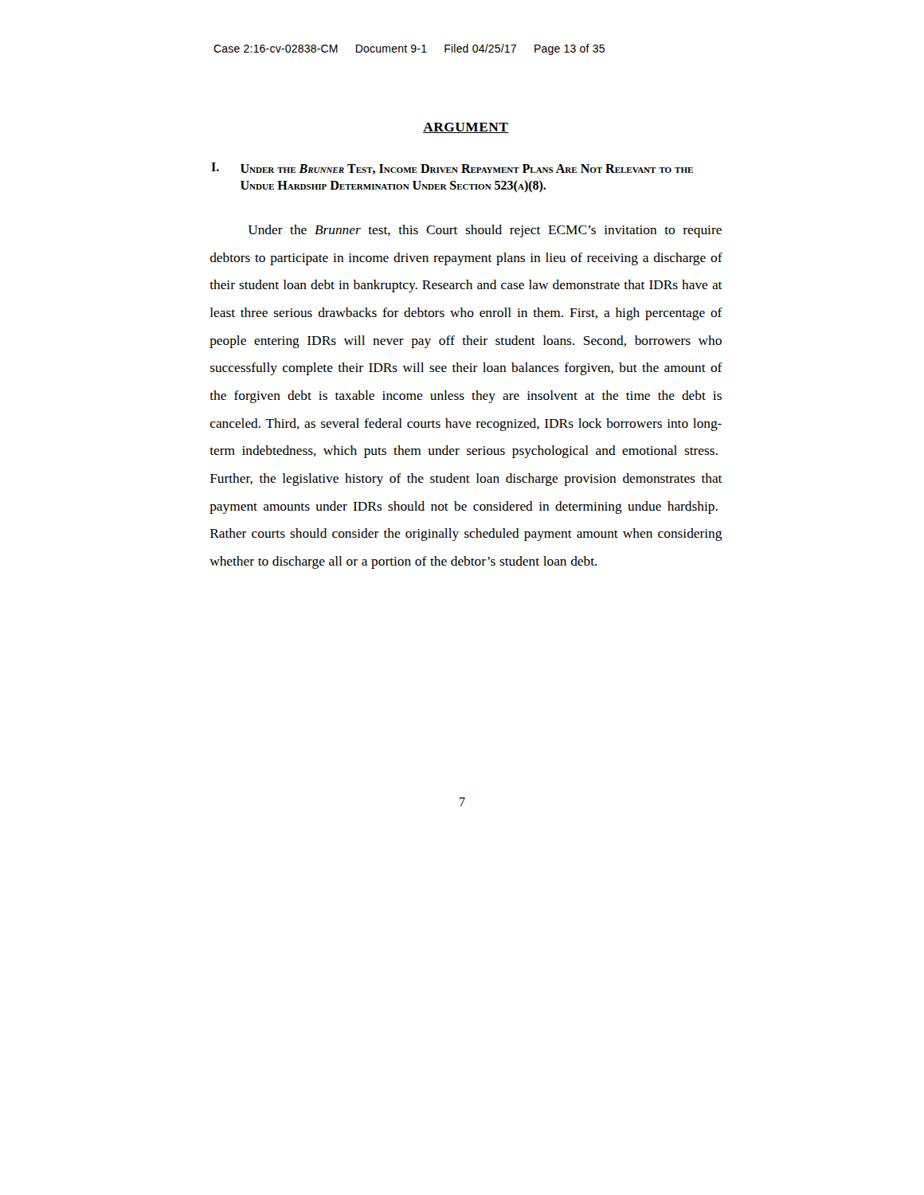Case 2:16-cv-02838-CM Document 9-1 Filed 04/25/17 Page 13 of 35
ARGUMENT
I.
Under the Brunner Test, Income Driven Repayment Plans Are Not Relevant to the Undue Hardship Determination Under Section 523(a)(8).
Under the Brunner test, this Court should reject ECMC’s invitation to require debtors to participate in income driven repayment plans in lieu of receiving a discharge of their student loan debt in bankruptcy. Research and case law demonstrate that IDRs have at least three serious drawbacks for debtors who enroll in them. First, a high percentage of people entering IDRs will never pay off their student loans. Second, borrowers who successfully complete their IDRs will see their loan balances forgiven, but the amount of the forgiven debt is taxable income unless they are insolvent at the time the debt is canceled. Third, as several federal courts have recognized, IDRs lock borrowers into long-term indebtedness, which puts them under serious psychological and emotional stress. Further, the legislative history of the student loan discharge provision demonstrates that payment amounts under IDRs should not be considered in determining undue hardship. Rather courts should consider the originally scheduled payment amount when considering whether to discharge all or a portion of the debtor’s student loan debt.
7